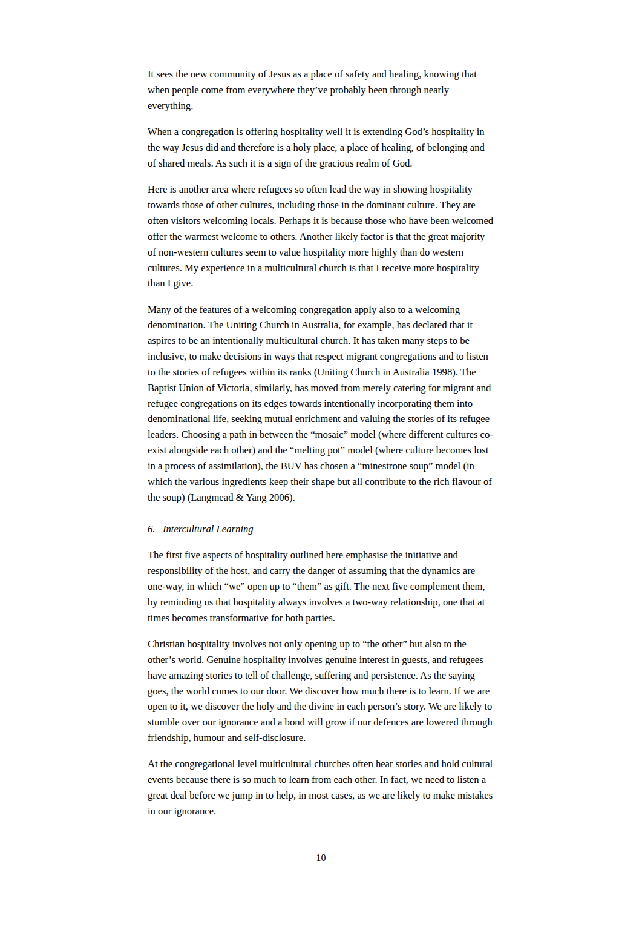It sees the new community of Jesus as a place of safety and healing, knowing that when people come from everywhere they’ve probably been through nearly everything.
When a congregation is offering hospitality well it is extending God’s hospitality in the way Jesus did and therefore is a holy place, a place of healing, of belonging and of shared meals. As such it is a sign of the gracious realm of God.
Here is another area where refugees so often lead the way in showing hospitality towards those of other cultures, including those in the dominant culture. They are often visitors welcoming locals. Perhaps it is because those who have been welcomed offer the warmest welcome to others. Another likely factor is that the great majority of non-western cultures seem to value hospitality more highly than do western cultures. My experience in a multicultural church is that I receive more hospitality than I give.
Many of the features of a welcoming congregation apply also to a welcoming denomination. The Uniting Church in Australia, for example, has declared that it aspires to be an intentionally multicultural church. It has taken many steps to be inclusive, to make decisions in ways that respect migrant congregations and to listen to the stories of refugees within its ranks (Uniting Church in Australia 1998). The Baptist Union of Victoria, similarly, has moved from merely catering for migrant and refugee congregations on its edges towards intentionally incorporating them into denominational life, seeking mutual enrichment and valuing the stories of its refugee leaders. Choosing a path in between the “mosaic” model (where different cultures co-exist alongside each other) and the “melting pot” model (where culture becomes lost in a process of assimilation), the BUV has chosen a “minestrone soup” model (in which the various ingredients keep their shape but all contribute to the rich flavour of the soup) (Langmead & Yang 2006).
6. Intercultural Learning
The first five aspects of hospitality outlined here emphasise the initiative and responsibility of the host, and carry the danger of assuming that the dynamics are one-way, in which “we” open up to “them” as gift. The next five complement them, by reminding us that hospitality always involves a two-way relationship, one that at times becomes transformative for both parties.
Christian hospitality involves not only opening up to “the other” but also to the other’s world. Genuine hospitality involves genuine interest in guests, and refugees have amazing stories to tell of challenge, suffering and persistence. As the saying goes, the world comes to our door. We discover how much there is to learn. If we are open to it, we discover the holy and the divine in each person’s story. We are likely to stumble over our ignorance and a bond will grow if our defences are lowered through friendship, humour and self-disclosure.
At the congregational level multicultural churches often hear stories and hold cultural events because there is so much to learn from each other. In fact, we need to listen a great deal before we jump in to help, in most cases, as we are likely to make mistakes in our ignorance.
10